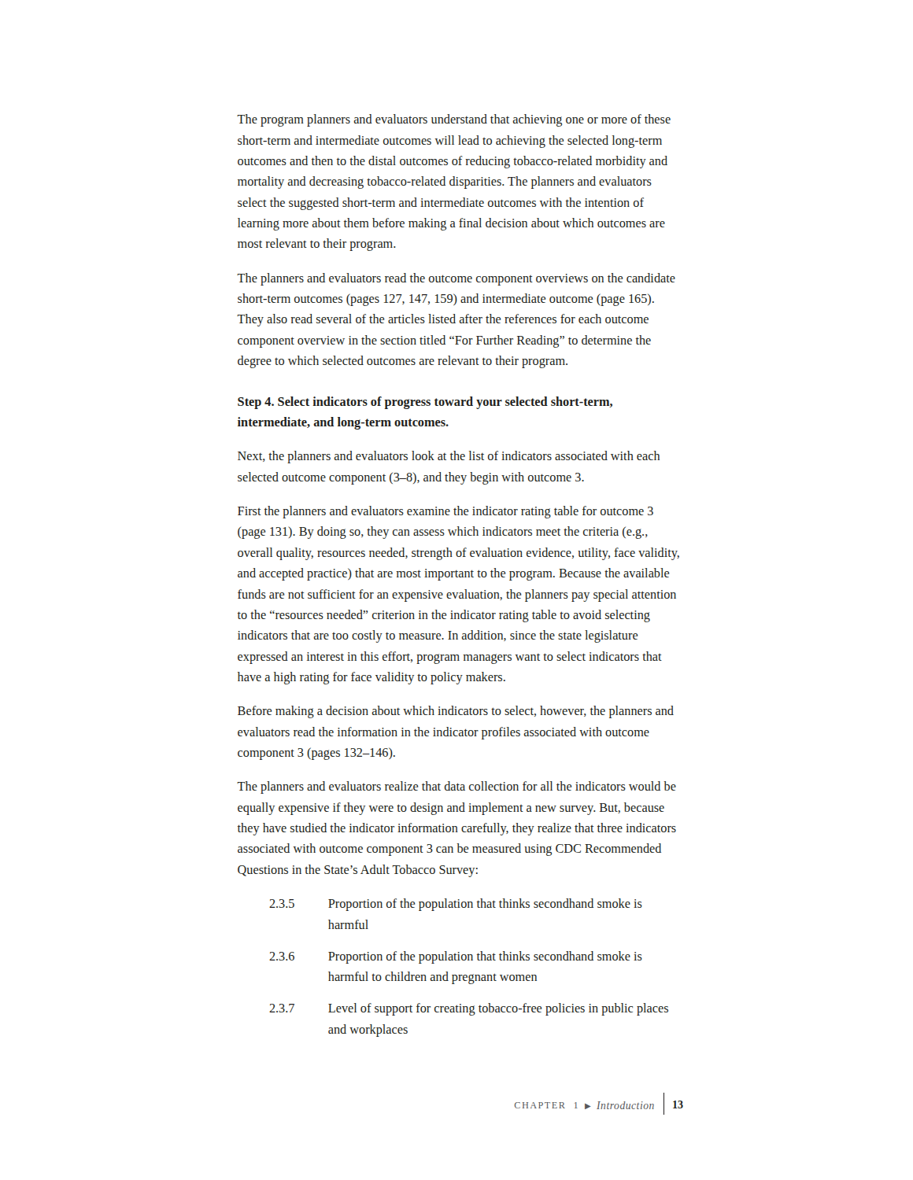The program planners and evaluators understand that achieving one or more of these short-term and intermediate outcomes will lead to achieving the selected long-term outcomes and then to the distal outcomes of reducing tobacco-related morbidity and mortality and decreasing tobacco-related disparities. The planners and evaluators select the suggested short-term and intermediate outcomes with the intention of learning more about them before making a final decision about which outcomes are most relevant to their program.
The planners and evaluators read the outcome component overviews on the candidate short-term outcomes (pages 127, 147, 159) and intermediate outcome (page 165). They also read several of the articles listed after the references for each outcome component overview in the section titled “For Further Reading” to determine the degree to which selected outcomes are relevant to their program.
Step 4. Select indicators of progress toward your selected short-term, intermediate, and long-term outcomes.
Next, the planners and evaluators look at the list of indicators associated with each selected outcome component (3–8), and they begin with outcome 3.
First the planners and evaluators examine the indicator rating table for outcome 3 (page 131). By doing so, they can assess which indicators meet the criteria (e.g., overall quality, resources needed, strength of evaluation evidence, utility, face validity, and accepted practice) that are most important to the program. Because the available funds are not sufficient for an expensive evaluation, the planners pay special attention to the “resources needed” criterion in the indicator rating table to avoid selecting indicators that are too costly to measure. In addition, since the state legislature expressed an interest in this effort, program managers want to select indicators that have a high rating for face validity to policy makers.
Before making a decision about which indicators to select, however, the planners and evaluators read the information in the indicator profiles associated with outcome component 3 (pages 132–146).
The planners and evaluators realize that data collection for all the indicators would be equally expensive if they were to design and implement a new survey. But, because they have studied the indicator information carefully, they realize that three indicators associated with outcome component 3 can be measured using CDC Recommended Questions in the State’s Adult Tobacco Survey:
2.3.5 Proportion of the population that thinks secondhand smoke is harmful
2.3.6 Proportion of the population that thinks secondhand smoke is harmful to children and pregnant women
2.3.7 Level of support for creating tobacco-free policies in public places and workplaces
CHAPTER 1 ▶ Introduction
13